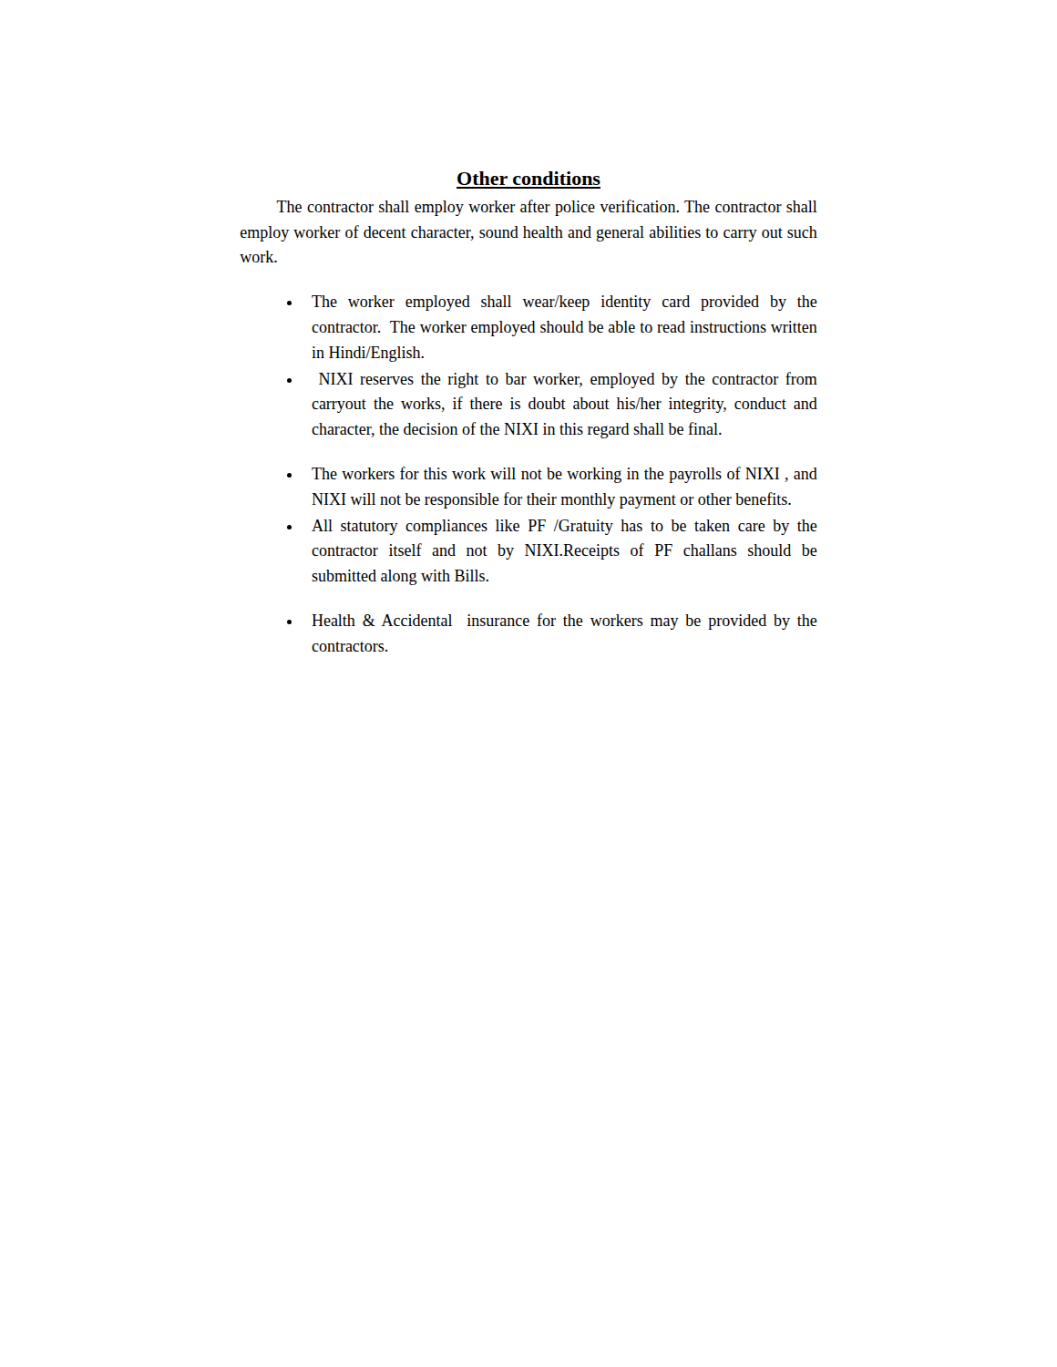Other conditions
The contractor shall employ worker after police verification. The contractor shall employ worker of decent character, sound health and general abilities to carry out such work.
The worker employed shall wear/keep identity card provided by the contractor. The worker employed should be able to read instructions written in Hindi/English.
NIXI reserves the right to bar worker, employed by the contractor from carryout the works, if there is doubt about his/her integrity, conduct and character, the decision of the NIXI in this regard shall be final.
The workers for this work will not be working in the payrolls of NIXI , and NIXI will not be responsible for their monthly payment or other benefits.
All statutory compliances like PF /Gratuity has to be taken care by the contractor itself and not by NIXI.Receipts of PF challans should be submitted along with Bills.
Health & Accidental insurance for the workers may be provided by the contractors.